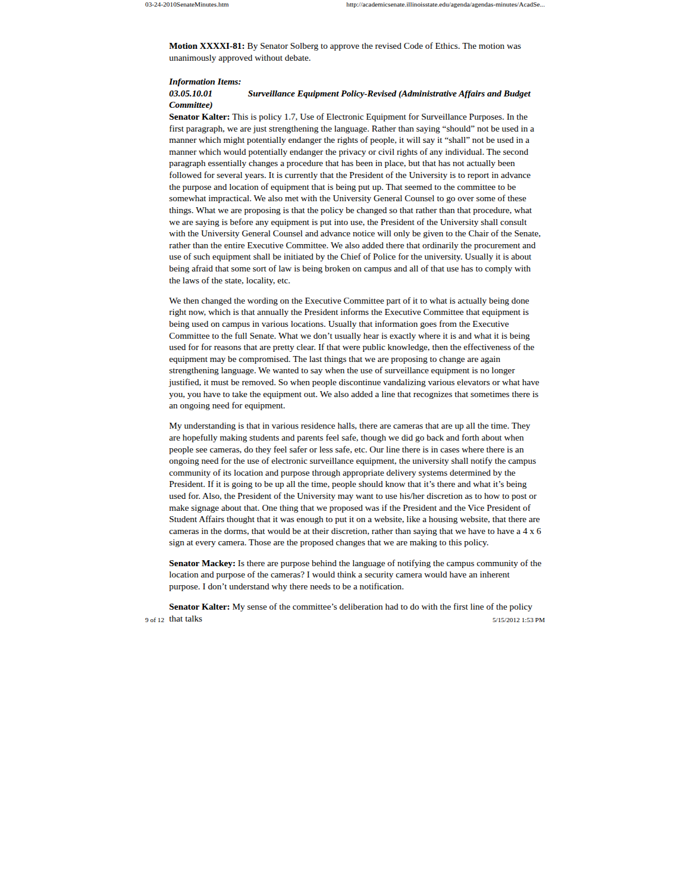03-24-2010SenateMinutes.htm
http://academicsenate.illinoisstate.edu/agenda/agendas-minutes/AcadSe...
Motion XXXXI-81: By Senator Solberg to approve the revised Code of Ethics. The motion was unanimously approved without debate.
Information Items:
03.05.10.01 Surveillance Equipment Policy-Revised (Administrative Affairs and Budget Committee)
Senator Kalter: This is policy 1.7, Use of Electronic Equipment for Surveillance Purposes. In the first paragraph, we are just strengthening the language. Rather than saying “should” not be used in a manner which might potentially endanger the rights of people, it will say it “shall” not be used in a manner which would potentially endanger the privacy or civil rights of any individual. The second paragraph essentially changes a procedure that has been in place, but that has not actually been followed for several years. It is currently that the President of the University is to report in advance the purpose and location of equipment that is being put up. That seemed to the committee to be somewhat impractical. We also met with the University General Counsel to go over some of these things. What we are proposing is that the policy be changed so that rather than that procedure, what we are saying is before any equipment is put into use, the President of the University shall consult with the University General Counsel and advance notice will only be given to the Chair of the Senate, rather than the entire Executive Committee. We also added there that ordinarily the procurement and use of such equipment shall be initiated by the Chief of Police for the university. Usually it is about being afraid that some sort of law is being broken on campus and all of that use has to comply with the laws of the state, locality, etc.
We then changed the wording on the Executive Committee part of it to what is actually being done right now, which is that annually the President informs the Executive Committee that equipment is being used on campus in various locations. Usually that information goes from the Executive Committee to the full Senate. What we don’t usually hear is exactly where it is and what it is being used for for reasons that are pretty clear. If that were public knowledge, then the effectiveness of the equipment may be compromised. The last things that we are proposing to change are again strengthening language. We wanted to say when the use of surveillance equipment is no longer justified, it must be removed. So when people discontinue vandalizing various elevators or what have you, you have to take the equipment out. We also added a line that recognizes that sometimes there is an ongoing need for equipment.
My understanding is that in various residence halls, there are cameras that are up all the time. They are hopefully making students and parents feel safe, though we did go back and forth about when people see cameras, do they feel safer or less safe, etc. Our line there is in cases where there is an ongoing need for the use of electronic surveillance equipment, the university shall notify the campus community of its location and purpose through appropriate delivery systems determined by the President. If it is going to be up all the time, people should know that it’s there and what it’s being used for. Also, the President of the University may want to use his/her discretion as to how to post or make signage about that. One thing that we proposed was if the President and the Vice President of Student Affairs thought that it was enough to put it on a website, like a housing website, that there are cameras in the dorms, that would be at their discretion, rather than saying that we have to have a 4 x 6 sign at every camera. Those are the proposed changes that we are making to this policy.
Senator Mackey: Is there are purpose behind the language of notifying the campus community of the location and purpose of the cameras? I would think a security camera would have an inherent purpose. I don’t understand why there needs to be a notification.
Senator Kalter: My sense of the committee’s deliberation had to do with the first line of the policy that talks
9 of 12
5/15/2012 1:53 PM